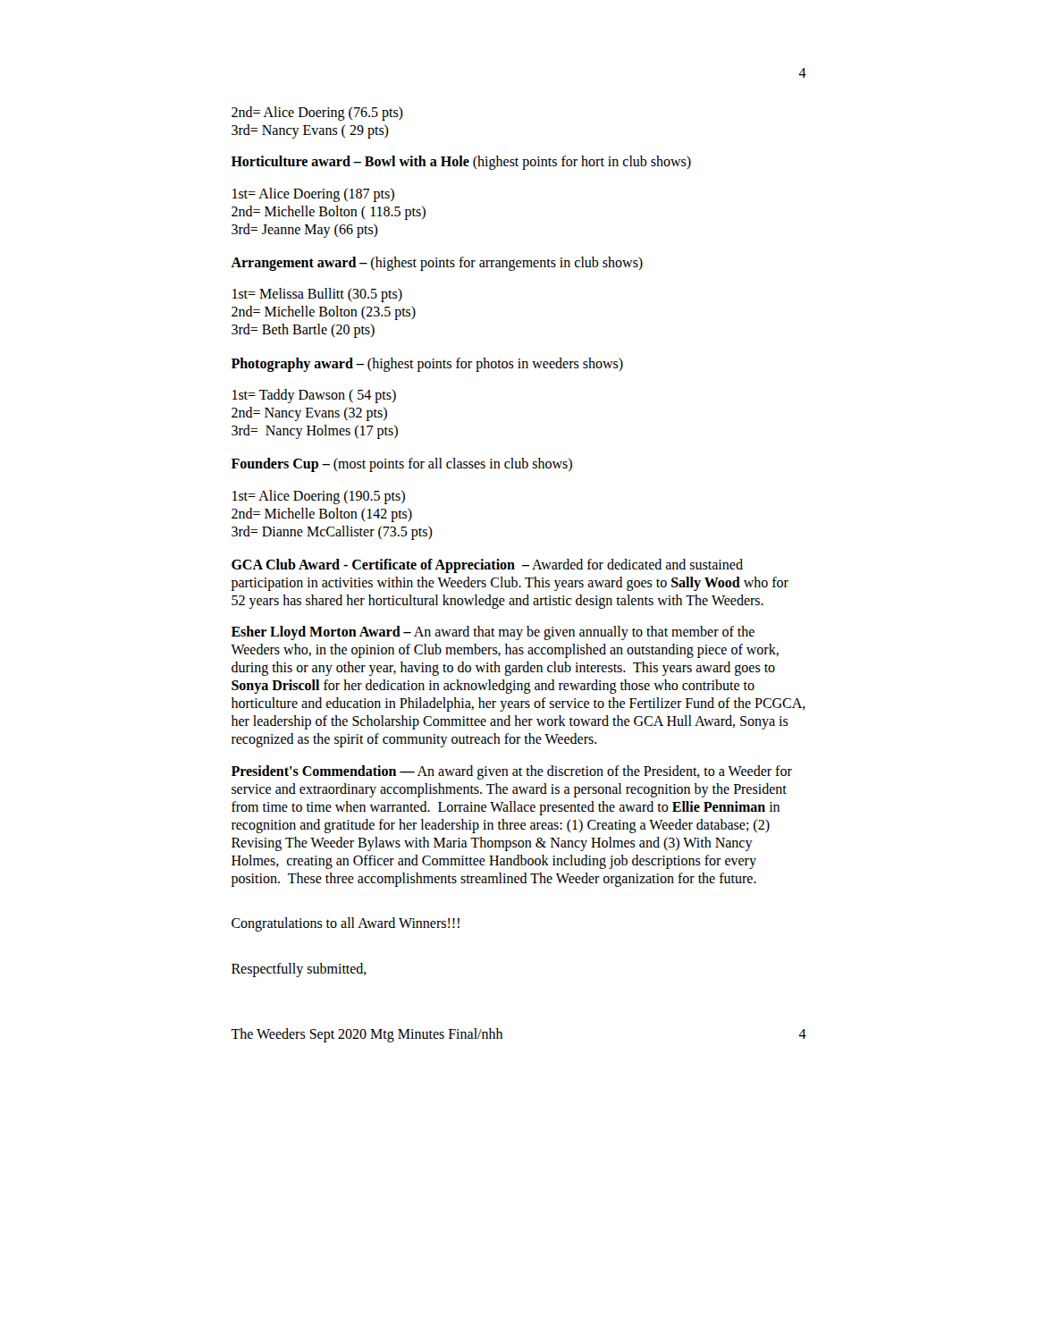4
2nd= Alice Doering (76.5 pts)
3rd= Nancy Evans ( 29 pts)
Horticulture award – Bowl with a Hole (highest points for hort in club shows)
1st= Alice Doering (187 pts)
2nd= Michelle Bolton ( 118.5 pts)
3rd= Jeanne May (66 pts)
Arrangement award – (highest points for arrangements in club shows)
1st= Melissa Bullitt (30.5 pts)
2nd= Michelle Bolton (23.5 pts)
3rd= Beth Bartle (20 pts)
Photography award – (highest points for photos in weeders shows)
1st= Taddy Dawson ( 54 pts)
2nd= Nancy Evans (32 pts)
3rd= Nancy Holmes (17 pts)
Founders Cup – (most points for all classes in club shows)
1st= Alice Doering (190.5 pts)
2nd= Michelle Bolton (142 pts)
3rd= Dianne McCallister (73.5 pts)
GCA Club Award - Certificate of Appreciation – Awarded for dedicated and sustained participation in activities within the Weeders Club. This years award goes to Sally Wood who for 52 years has shared her horticultural knowledge and artistic design talents with The Weeders.
Esher Lloyd Morton Award – An award that may be given annually to that member of the Weeders who, in the opinion of Club members, has accomplished an outstanding piece of work, during this or any other year, having to do with garden club interests. This years award goes to Sonya Driscoll for her dedication in acknowledging and rewarding those who contribute to horticulture and education in Philadelphia, her years of service to the Fertilizer Fund of the PCGCA, her leadership of the Scholarship Committee and her work toward the GCA Hull Award, Sonya is recognized as the spirit of community outreach for the Weeders.
President's Commendation — An award given at the discretion of the President, to a Weeder for service and extraordinary accomplishments. The award is a personal recognition by the President from time to time when warranted. Lorraine Wallace presented the award to Ellie Penniman in recognition and gratitude for her leadership in three areas: (1) Creating a Weeder database; (2) Revising The Weeder Bylaws with Maria Thompson & Nancy Holmes and (3) With Nancy Holmes, creating an Officer and Committee Handbook including job descriptions for every position. These three accomplishments streamlined The Weeder organization for the future.
Congratulations to all Award Winners!!!
Respectfully submitted,
The Weeders Sept 2020 Mtg Minutes Final/nhh 4